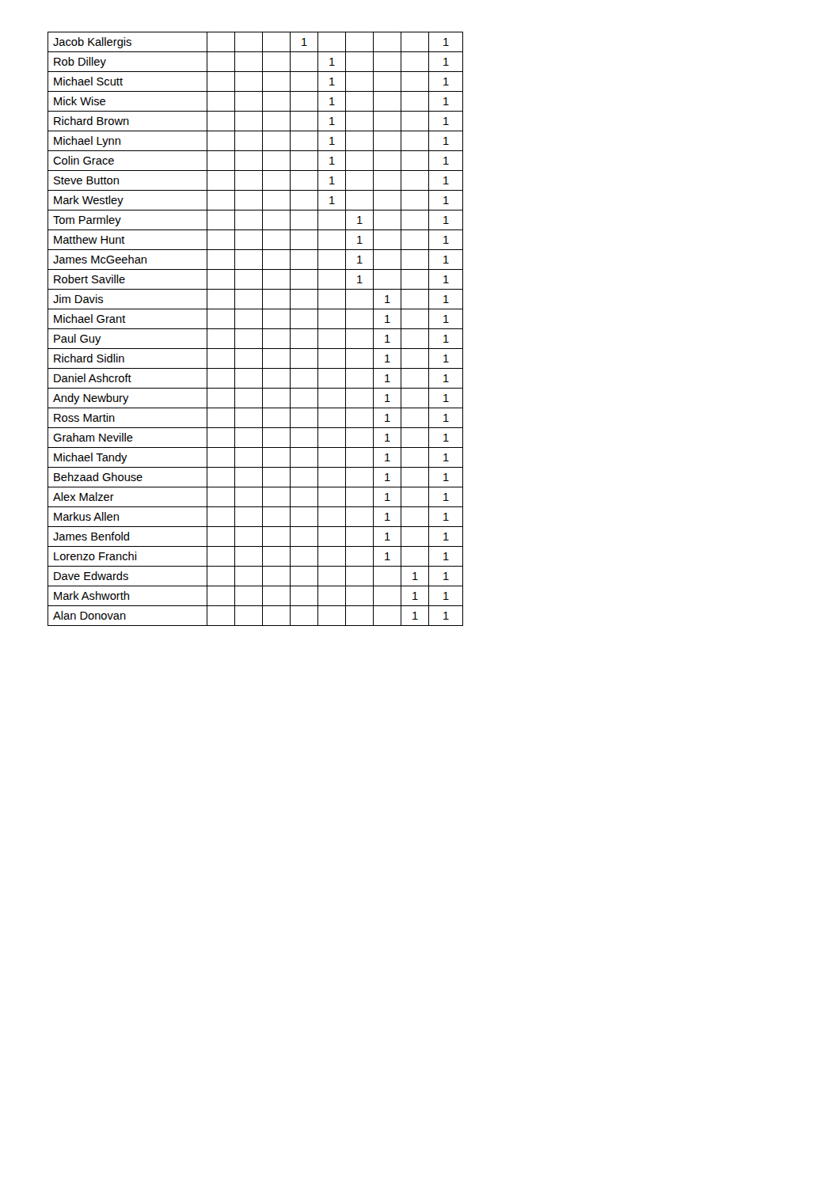| Jacob Kallergis | | | | 1 | | | | | 1 |
| Rob Dilley | | | | | 1 | | | | 1 |
| Michael Scutt | | | | | 1 | | | | 1 |
| Mick Wise | | | | | 1 | | | | 1 |
| Richard Brown | | | | | 1 | | | | 1 |
| Michael Lynn | | | | | 1 | | | | 1 |
| Colin Grace | | | | | 1 | | | | 1 |
| Steve Button | | | | | 1 | | | | 1 |
| Mark Westley | | | | | 1 | | | | 1 |
| Tom Parmley | | | | | | 1 | | | 1 |
| Matthew Hunt | | | | | | 1 | | | 1 |
| James McGeehan | | | | | | 1 | | | 1 |
| Robert Saville | | | | | | 1 | | | 1 |
| Jim Davis | | | | | | | 1 | | 1 |
| Michael Grant | | | | | | | 1 | | 1 |
| Paul Guy | | | | | | | 1 | | 1 |
| Richard Sidlin | | | | | | | 1 | | 1 |
| Daniel Ashcroft | | | | | | | 1 | | 1 |
| Andy Newbury | | | | | | | 1 | | 1 |
| Ross Martin | | | | | | | 1 | | 1 |
| Graham Neville | | | | | | | 1 | | 1 |
| Michael Tandy | | | | | | | 1 | | 1 |
| Behzaad Ghouse | | | | | | | 1 | | 1 |
| Alex Malzer | | | | | | | 1 | | 1 |
| Markus Allen | | | | | | | 1 | | 1 |
| James Benfold | | | | | | | 1 | | 1 |
| Lorenzo Franchi | | | | | | | 1 | | 1 |
| Dave Edwards | | | | | | | | 1 | 1 |
| Mark Ashworth | | | | | | | | 1 | 1 |
| Alan Donovan | | | | | | | | 1 | 1 |